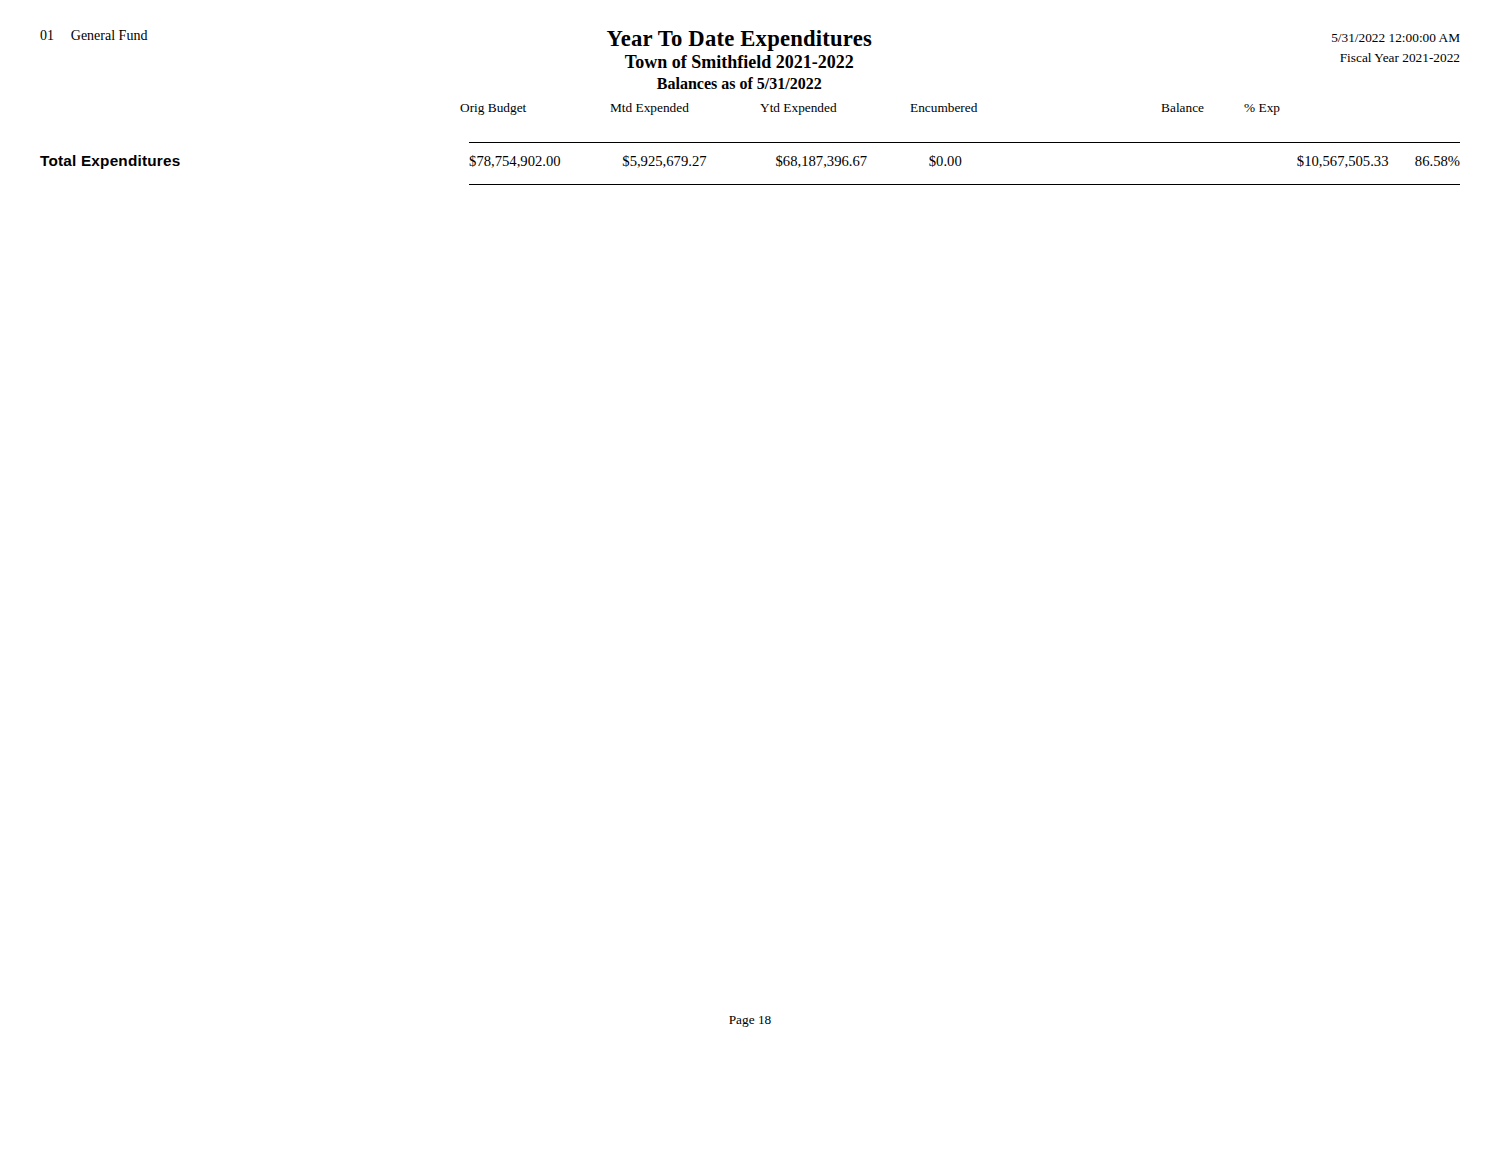01 General Fund
Year To Date Expenditures
Town of Smithfield 2021-2022
Balances as of 5/31/2022
5/31/2022 12:00:00 AM
Fiscal Year 2021-2022
Orig Budget Mtd Expended Ytd Expended Encumbered Balance % Exp
| Total Expenditures | $78,754,902.00 | $5,925,679.27 | $68,187,396.67 | $0.00 | | $10,567,505.33 | 86.58% |
Page 18